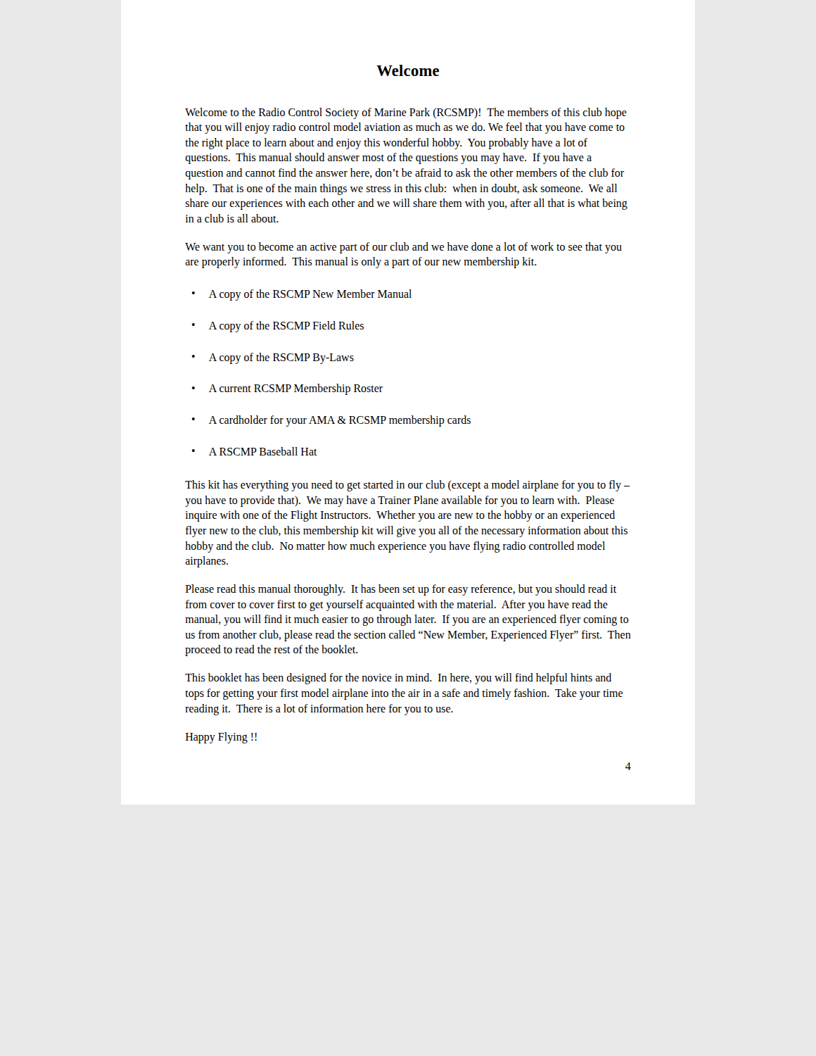Welcome
Welcome to the Radio Control Society of Marine Park (RCSMP)! The members of this club hope that you will enjoy radio control model aviation as much as we do. We feel that you have come to the right place to learn about and enjoy this wonderful hobby. You probably have a lot of questions. This manual should answer most of the questions you may have. If you have a question and cannot find the answer here, don’t be afraid to ask the other members of the club for help. That is one of the main things we stress in this club: when in doubt, ask someone. We all share our experiences with each other and we will share them with you, after all that is what being in a club is all about.
We want you to become an active part of our club and we have done a lot of work to see that you are properly informed. This manual is only a part of our new membership kit.
A copy of the RSCMP New Member Manual
A copy of the RSCMP Field Rules
A copy of the RSCMP By-Laws
A current RCSMP Membership Roster
A cardholder for your AMA & RCSMP membership cards
A RSCMP Baseball Hat
This kit has everything you need to get started in our club (except a model airplane for you to fly – you have to provide that). We may have a Trainer Plane available for you to learn with. Please inquire with one of the Flight Instructors. Whether you are new to the hobby or an experienced flyer new to the club, this membership kit will give you all of the necessary information about this hobby and the club. No matter how much experience you have flying radio controlled model airplanes.
Please read this manual thoroughly. It has been set up for easy reference, but you should read it from cover to cover first to get yourself acquainted with the material. After you have read the manual, you will find it much easier to go through later. If you are an experienced flyer coming to us from another club, please read the section called “New Member, Experienced Flyer” first. Then proceed to read the rest of the booklet.
This booklet has been designed for the novice in mind. In here, you will find helpful hints and tops for getting your first model airplane into the air in a safe and timely fashion. Take your time reading it. There is a lot of information here for you to use.
Happy Flying !!
4